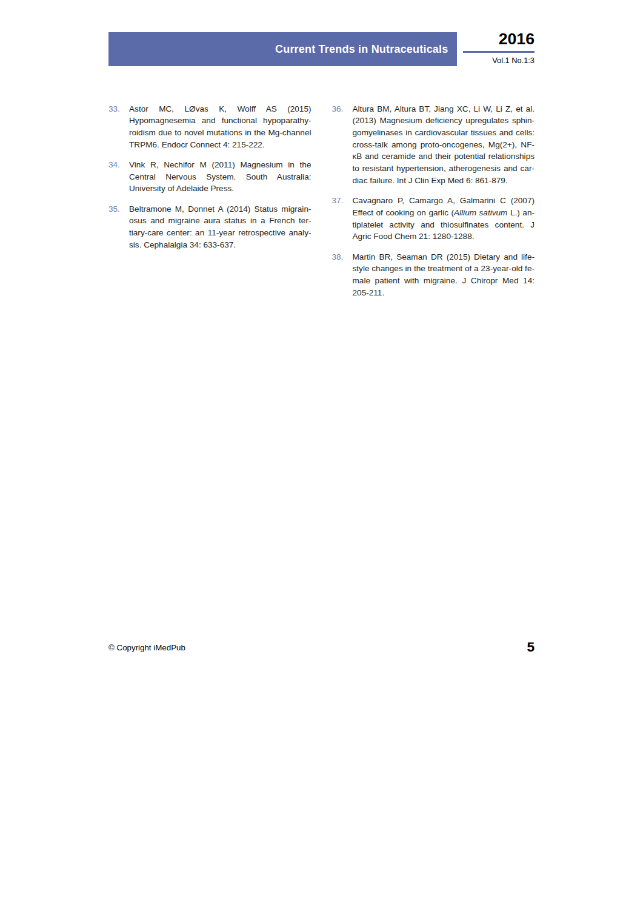Current Trends in Nutraceuticals
2016
Vol.1 No.1:3
33. Astor MC, LØvas K, Wolff AS (2015) Hypomagnesemia and functional hypoparathyroidism due to novel mutations in the Mg-channel TRPM6. Endocr Connect 4: 215-222.
34. Vink R, Nechifor M (2011) Magnesium in the Central Nervous System. South Australia: University of Adelaide Press.
35. Beltramone M, Donnet A (2014) Status migrainosus and migraine aura status in a French tertiary-care center: an 11-year retrospective analysis. Cephalalgia 34: 633-637.
36. Altura BM, Altura BT, Jiang XC, Li W, Li Z, et al. (2013) Magnesium deficiency upregulates sphingomyelinases in cardiovascular tissues and cells: cross-talk among proto-oncogenes, Mg(2+), NF-κB and ceramide and their potential relationships to resistant hypertension, atherogenesis and cardiac failure. Int J Clin Exp Med 6: 861-879.
37. Cavagnaro P, Camargo A, Galmarini C (2007) Effect of cooking on garlic (Allium sativum L.) antiplatelet activity and thiosulfinates content. J Agric Food Chem 21: 1280-1288.
38. Martin BR, Seaman DR (2015) Dietary and lifestyle changes in the treatment of a 23-year-old female patient with migraine. J Chiropr Med 14: 205-211.
© Copyright iMedPub
5